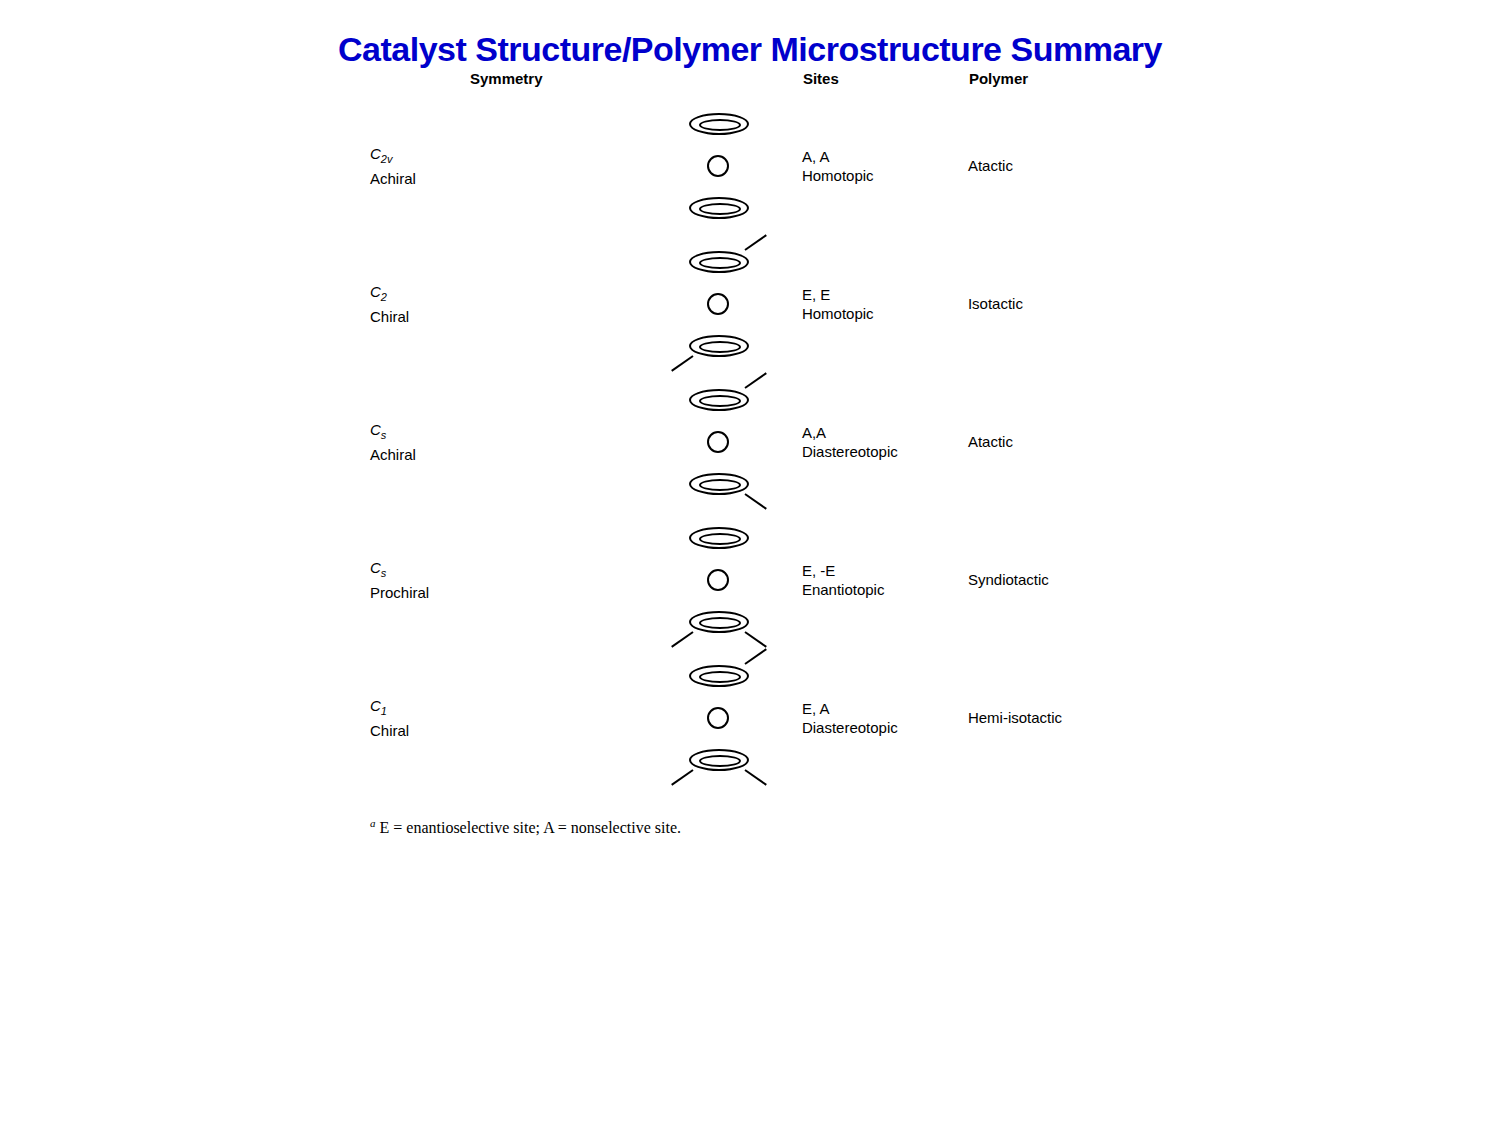Catalyst Structure/Polymer Microstructure Summary
| Symmetry | | Sites | Polymer |
| --- | --- | --- | --- |
| C 2v Achiral | | A, A Homotopic | Atactic |
| C 2 Chiral | | E, E Homotopic | Isotactic |
| C s Achiral | | A,A Diastereotopic | Atactic |
| C s Prochiral | | E, -E Enantiotopic | Syndiotactic |
| C 1 Chiral | | E, A Diastereotopic | Hemi-isotactic |
a E = enantioselective site; A = nonselective site.